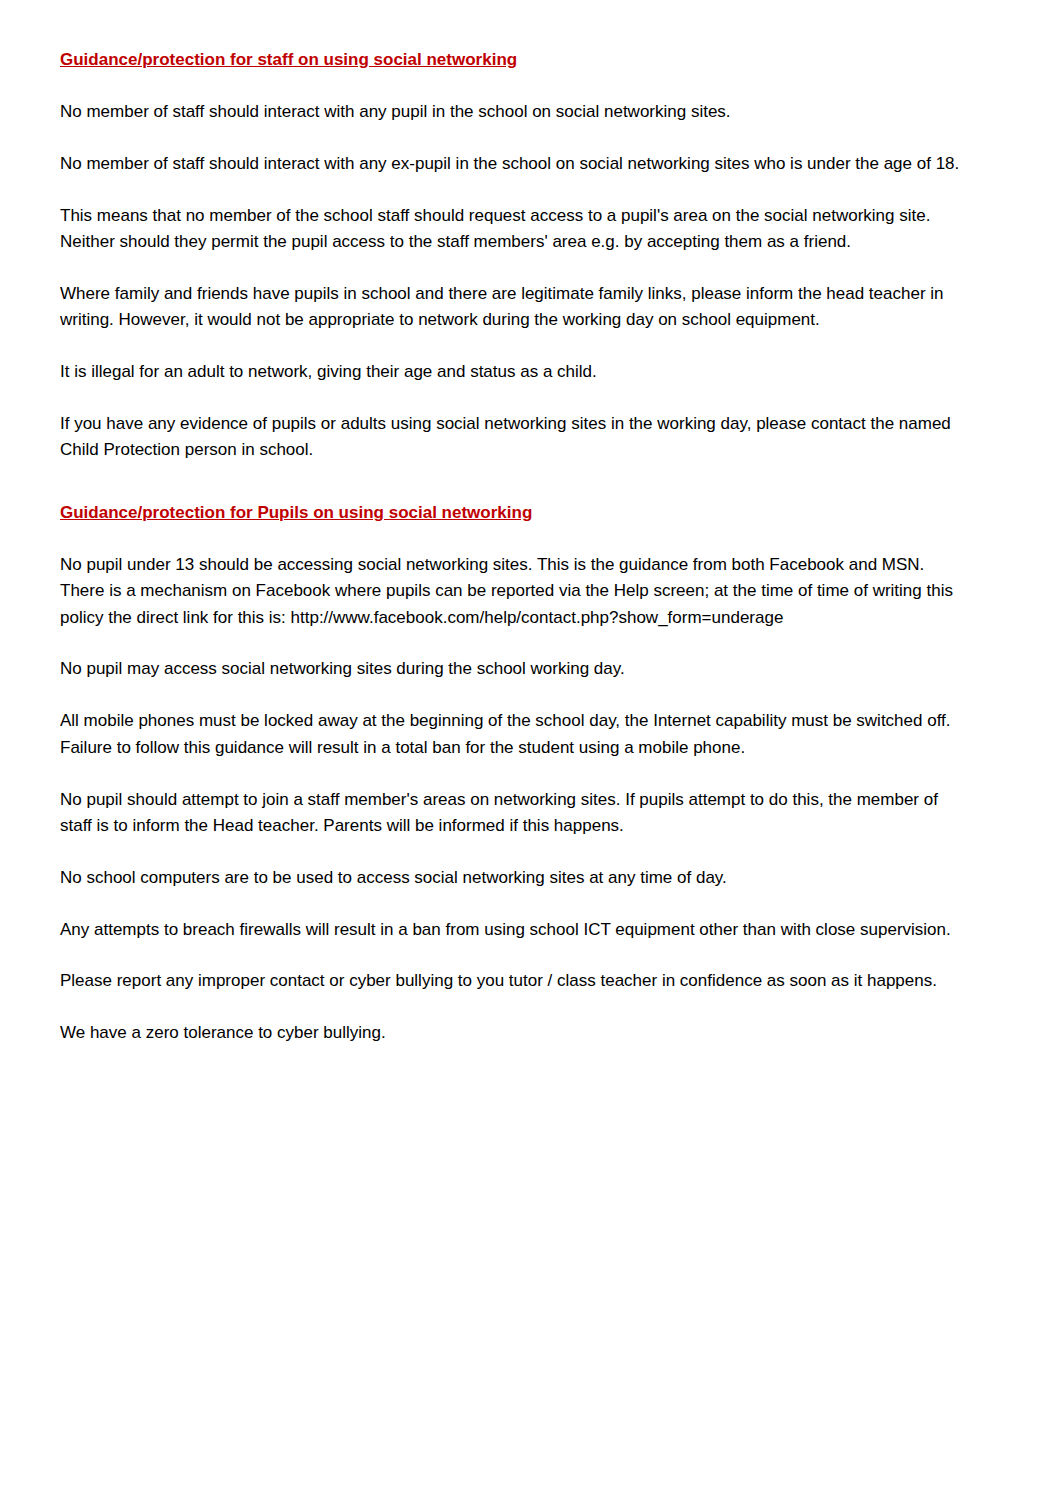Guidance/protection for staff on using social networking
No member of staff should interact with any pupil in the school on social networking sites.
No member of staff should interact with any ex-pupil in the school on social networking sites who is under the age of 18.
This means that no member of the school staff should request access to a pupil's area on the social networking site. Neither should they permit the pupil access to the staff members' area e.g. by accepting them as a friend.
Where family and friends have pupils in school and there are legitimate family links, please inform the head teacher in writing. However, it would not be appropriate to network during the working day on school equipment.
It is illegal for an adult to network, giving their age and status as a child.
If you have any evidence of pupils or adults using social networking sites in the working day, please contact the named Child Protection person in school.
Guidance/protection for Pupils on using social networking
No pupil under 13 should be accessing social networking sites. This is the guidance from both Facebook and MSN. There is a mechanism on Facebook where pupils can be reported via the Help screen; at the time of time of writing this policy the direct link for this is: http://www.facebook.com/help/contact.php?show_form=underage
No pupil may access social networking sites during the school working day.
All mobile phones must be locked away at the beginning of the school day, the Internet capability must be switched off. Failure to follow this guidance will result in a total ban for the student using a mobile phone.
No pupil should attempt to join a staff member's areas on networking sites. If pupils attempt to do this, the member of staff is to inform the Head teacher. Parents will be informed if this happens.
No school computers are to be used to access social networking sites at any time of day.
Any attempts to breach firewalls will result in a ban from using school ICT equipment other than with close supervision.
Please report any improper contact or cyber bullying to you tutor / class teacher in confidence as soon as it happens.
We have a zero tolerance to cyber bullying.